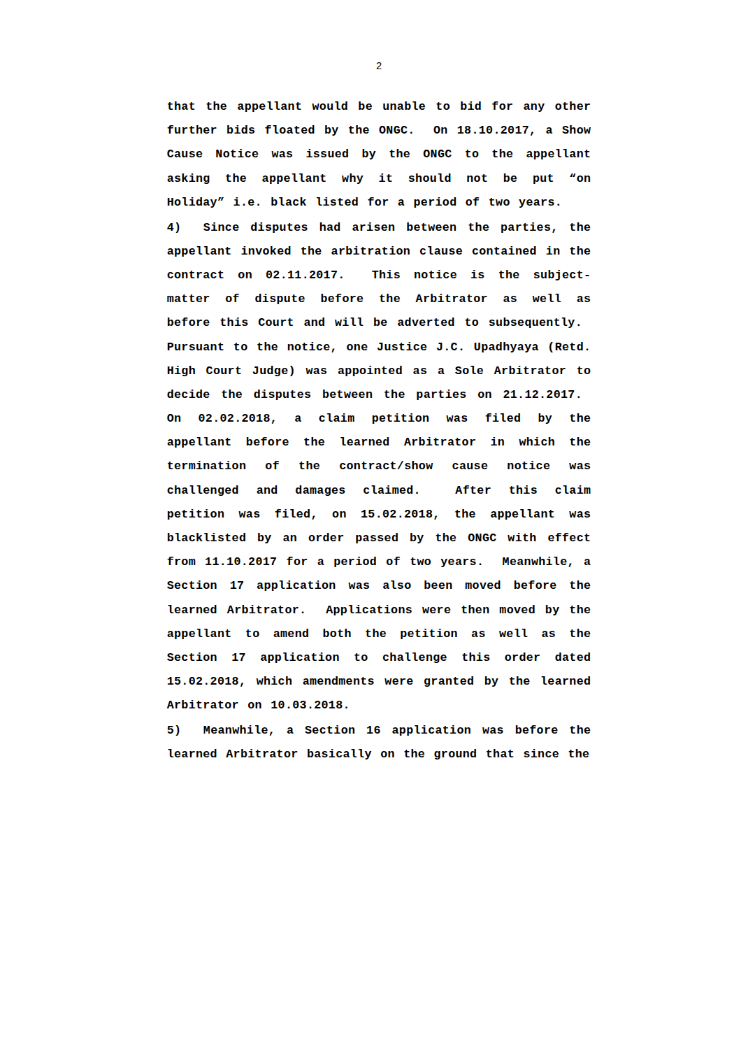2
that the appellant would be unable to bid for any other further bids floated by the ONGC. On 18.10.2017, a Show Cause Notice was issued by the ONGC to the appellant asking the appellant why it should not be put “on Holiday” i.e. black listed for a period of two years.
4) Since disputes had arisen between the parties, the appellant invoked the arbitration clause contained in the contract on 02.11.2017. This notice is the subject-matter of dispute before the Arbitrator as well as before this Court and will be adverted to subsequently. Pursuant to the notice, one Justice J.C. Upadhyaya (Retd. High Court Judge) was appointed as a Sole Arbitrator to decide the disputes between the parties on 21.12.2017. On 02.02.2018, a claim petition was filed by the appellant before the learned Arbitrator in which the termination of the contract/show cause notice was challenged and damages claimed. After this claim petition was filed, on 15.02.2018, the appellant was blacklisted by an order passed by the ONGC with effect from 11.10.2017 for a period of two years. Meanwhile, a Section 17 application was also been moved before the learned Arbitrator. Applications were then moved by the appellant to amend both the petition as well as the Section 17 application to challenge this order dated 15.02.2018, which amendments were granted by the learned Arbitrator on 10.03.2018.
5) Meanwhile, a Section 16 application was before the learned Arbitrator basically on the ground that since the